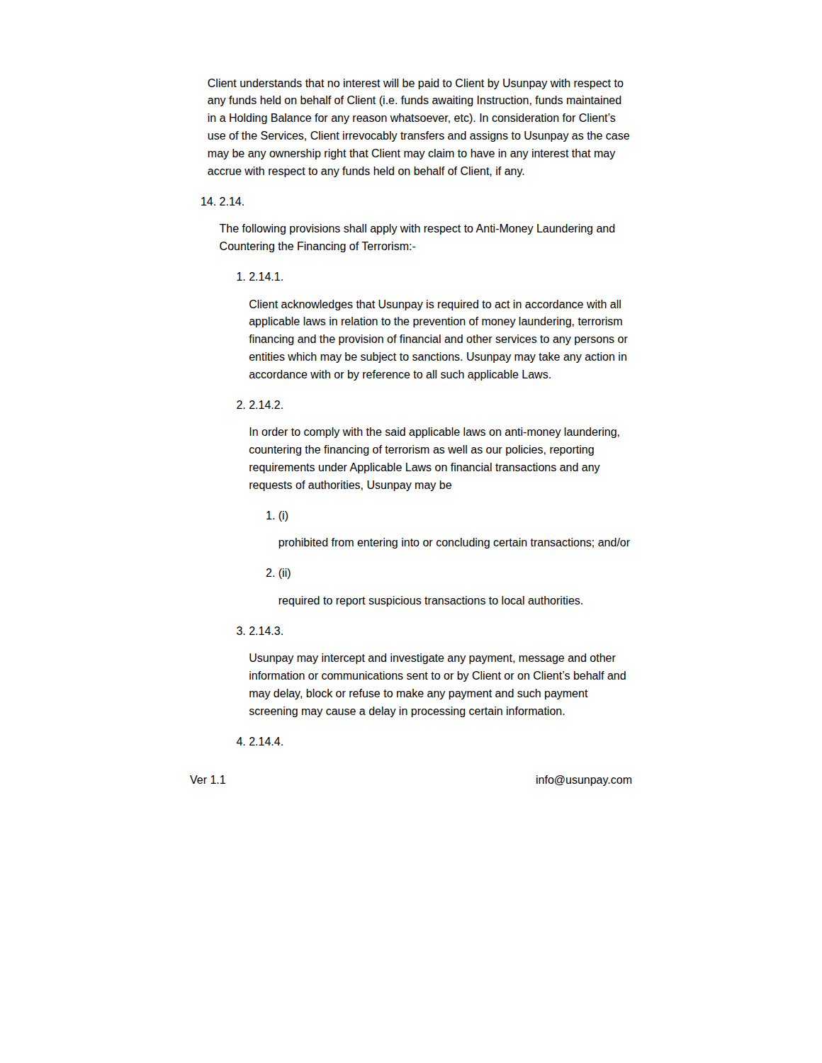Client understands that no interest will be paid to Client by Usunpay with respect to any funds held on behalf of Client (i.e. funds awaiting Instruction, funds maintained in a Holding Balance for any reason whatsoever, etc). In consideration for Client’s use of the Services, Client irrevocably transfers and assigns to Usunpay as the case may be any ownership right that Client may claim to have in any interest that may accrue with respect to any funds held on behalf of Client, if any.
2.14.
The following provisions shall apply with respect to Anti-Money Laundering and Countering the Financing of Terrorism:-
2.14.1.
Client acknowledges that Usunpay is required to act in accordance with all applicable laws in relation to the prevention of money laundering, terrorism financing and the provision of financial and other services to any persons or entities which may be subject to sanctions. Usunpay may take any action in accordance with or by reference to all such applicable Laws.
2.14.2.
In order to comply with the said applicable laws on anti-money laundering, countering the financing of terrorism as well as our policies, reporting requirements under Applicable Laws on financial transactions and any requests of authorities, Usunpay may be
(i)
prohibited from entering into or concluding certain transactions; and/or
(ii)
required to report suspicious transactions to local authorities.
2.14.3.
Usunpay may intercept and investigate any payment, message and other information or communications sent to or by Client or on Client’s behalf and may delay, block or refuse to make any payment and such payment screening may cause a delay in processing certain information.
2.14.4.
Ver 1.1
info@usunpay.com